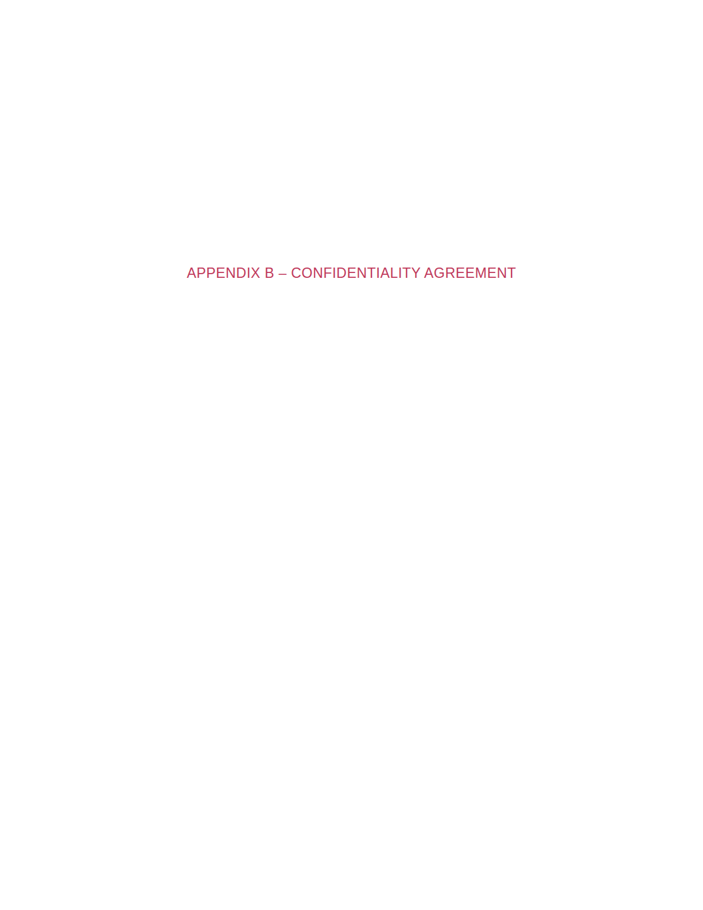APPENDIX B – CONFIDENTIALITY AGREEMENT